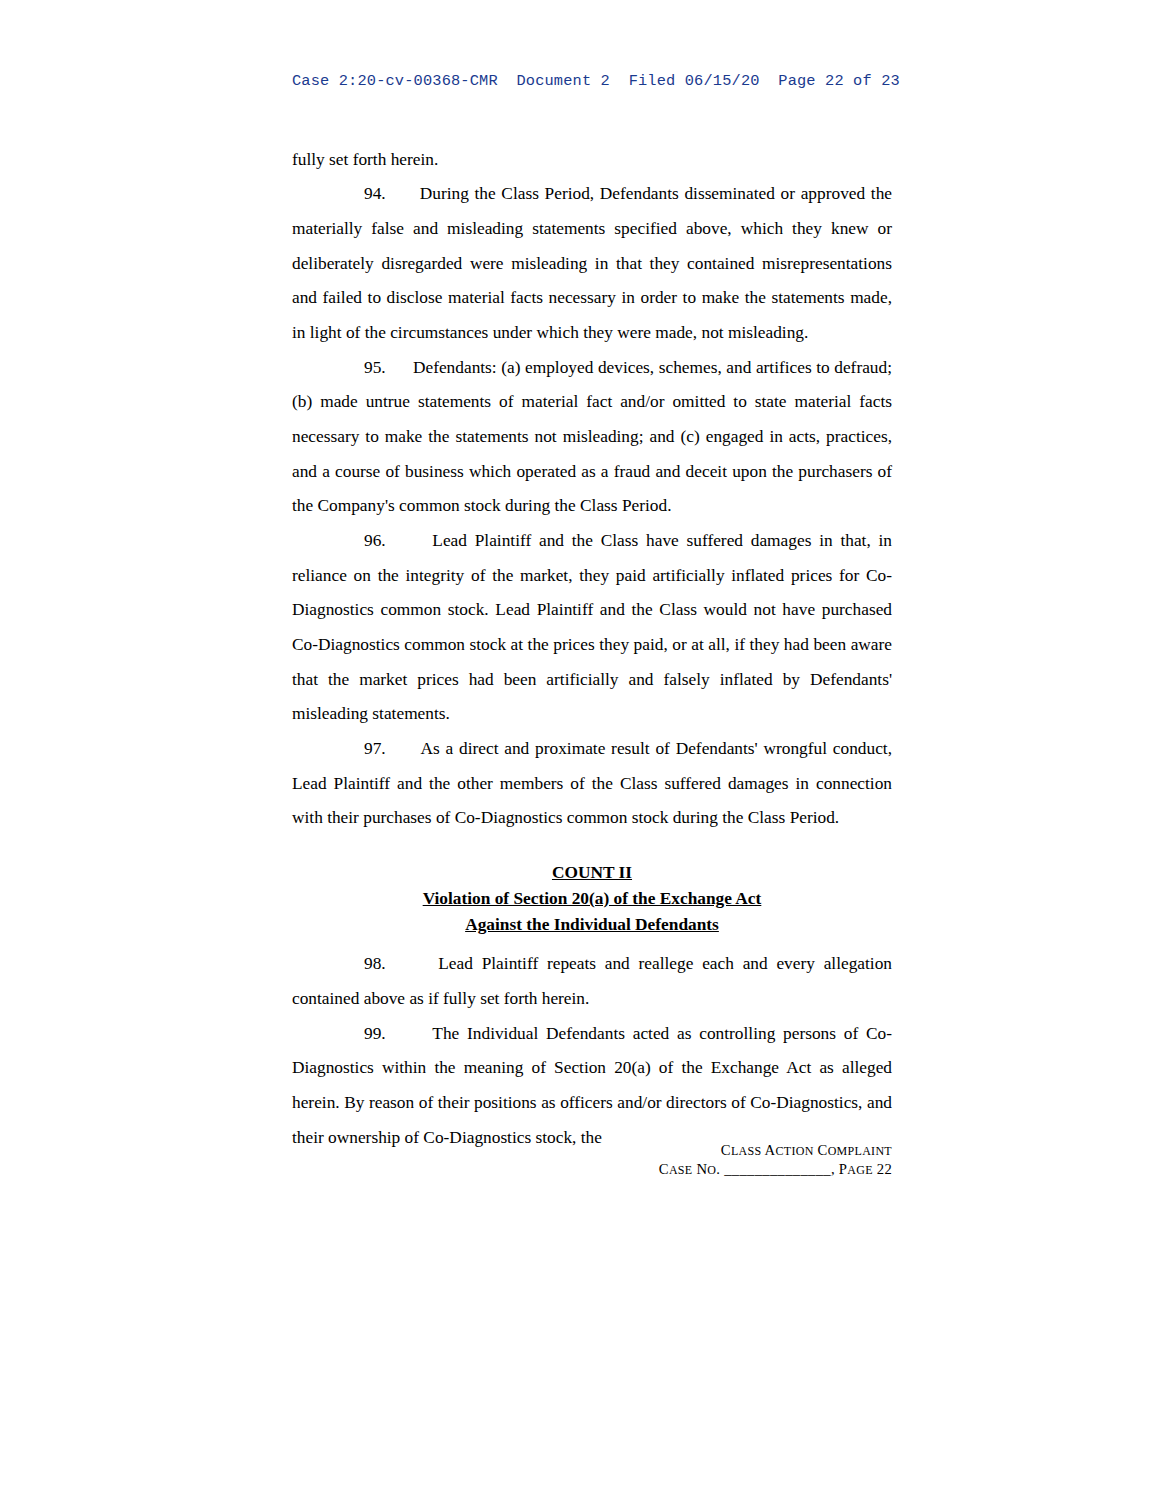Case 2:20-cv-00368-CMR Document 2 Filed 06/15/20 Page 22 of 23
fully set forth herein.
94. During the Class Period, Defendants disseminated or approved the materially false and misleading statements specified above, which they knew or deliberately disregarded were misleading in that they contained misrepresentations and failed to disclose material facts necessary in order to make the statements made, in light of the circumstances under which they were made, not misleading.
95. Defendants: (a) employed devices, schemes, and artifices to defraud; (b) made untrue statements of material fact and/or omitted to state material facts necessary to make the statements not misleading; and (c) engaged in acts, practices, and a course of business which operated as a fraud and deceit upon the purchasers of the Company's common stock during the Class Period.
96. Lead Plaintiff and the Class have suffered damages in that, in reliance on the integrity of the market, they paid artificially inflated prices for Co-Diagnostics common stock. Lead Plaintiff and the Class would not have purchased Co-Diagnostics common stock at the prices they paid, or at all, if they had been aware that the market prices had been artificially and falsely inflated by Defendants' misleading statements.
97. As a direct and proximate result of Defendants' wrongful conduct, Lead Plaintiff and the other members of the Class suffered damages in connection with their purchases of Co-Diagnostics common stock during the Class Period.
COUNT II
Violation of Section 20(a) of the Exchange Act
Against the Individual Defendants
98. Lead Plaintiff repeats and reallege each and every allegation contained above as if fully set forth herein.
99. The Individual Defendants acted as controlling persons of Co-Diagnostics within the meaning of Section 20(a) of the Exchange Act as alleged herein. By reason of their positions as officers and/or directors of Co-Diagnostics, and their ownership of Co-Diagnostics stock, the
CLASS ACTION COMPLAINT
CASE NO. ______________, PAGE 22